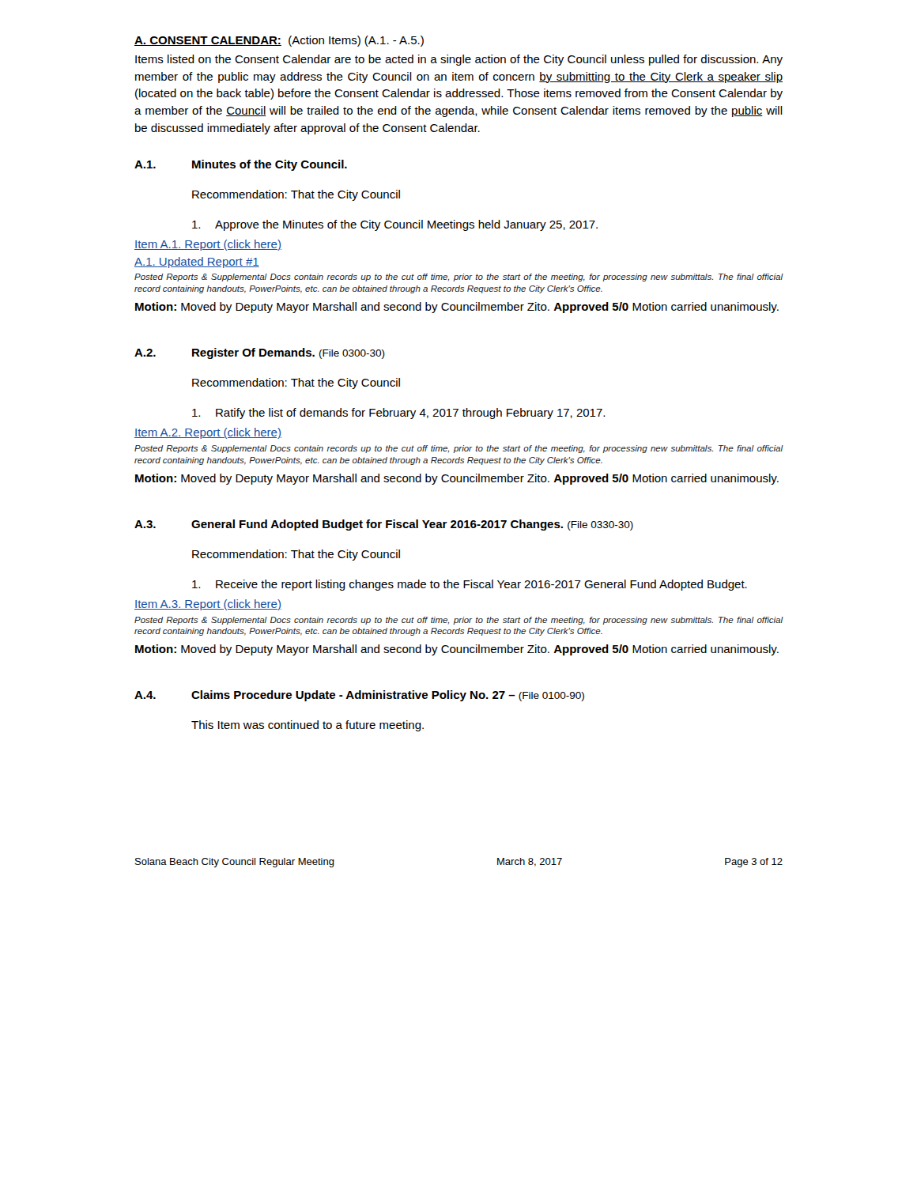A. CONSENT CALENDAR:
(Action Items) (A.1. - A.5.)
Items listed on the Consent Calendar are to be acted in a single action of the City Council unless pulled for discussion. Any member of the public may address the City Council on an item of concern by submitting to the City Clerk a speaker slip (located on the back table) before the Consent Calendar is addressed. Those items removed from the Consent Calendar by a member of the Council will be trailed to the end of the agenda, while Consent Calendar items removed by the public will be discussed immediately after approval of the Consent Calendar.
A.1. Minutes of the City Council.
Recommendation: That the City Council
1. Approve the Minutes of the City Council Meetings held January 25, 2017.
Item A.1. Report (click here) A.1. Updated Report #1
Posted Reports & Supplemental Docs contain records up to the cut off time, prior to the start of the meeting, for processing new submittals. The final official record containing handouts, PowerPoints, etc. can be obtained through a Records Request to the City Clerk's Office.
Motion: Moved by Deputy Mayor Marshall and second by Councilmember Zito. Approved 5/0 Motion carried unanimously.
A.2. Register Of Demands. (File 0300-30)
Recommendation: That the City Council
1. Ratify the list of demands for February 4, 2017 through February 17, 2017.
Item A.2. Report (click here)
Posted Reports & Supplemental Docs contain records up to the cut off time, prior to the start of the meeting, for processing new submittals. The final official record containing handouts, PowerPoints, etc. can be obtained through a Records Request to the City Clerk's Office.
Motion: Moved by Deputy Mayor Marshall and second by Councilmember Zito. Approved 5/0 Motion carried unanimously.
A.3. General Fund Adopted Budget for Fiscal Year 2016-2017 Changes. (File 0330-30)
Recommendation: That the City Council
1. Receive the report listing changes made to the Fiscal Year 2016-2017 General Fund Adopted Budget.
Item A.3. Report (click here)
Posted Reports & Supplemental Docs contain records up to the cut off time, prior to the start of the meeting, for processing new submittals. The final official record containing handouts, PowerPoints, etc. can be obtained through a Records Request to the City Clerk's Office.
Motion: Moved by Deputy Mayor Marshall and second by Councilmember Zito. Approved 5/0 Motion carried unanimously.
A.4. Claims Procedure Update - Administrative Policy No. 27 – (File 0100-90)
This Item was continued to a future meeting.
Solana Beach City Council Regular Meeting
March 8, 2017
Page 3 of 12